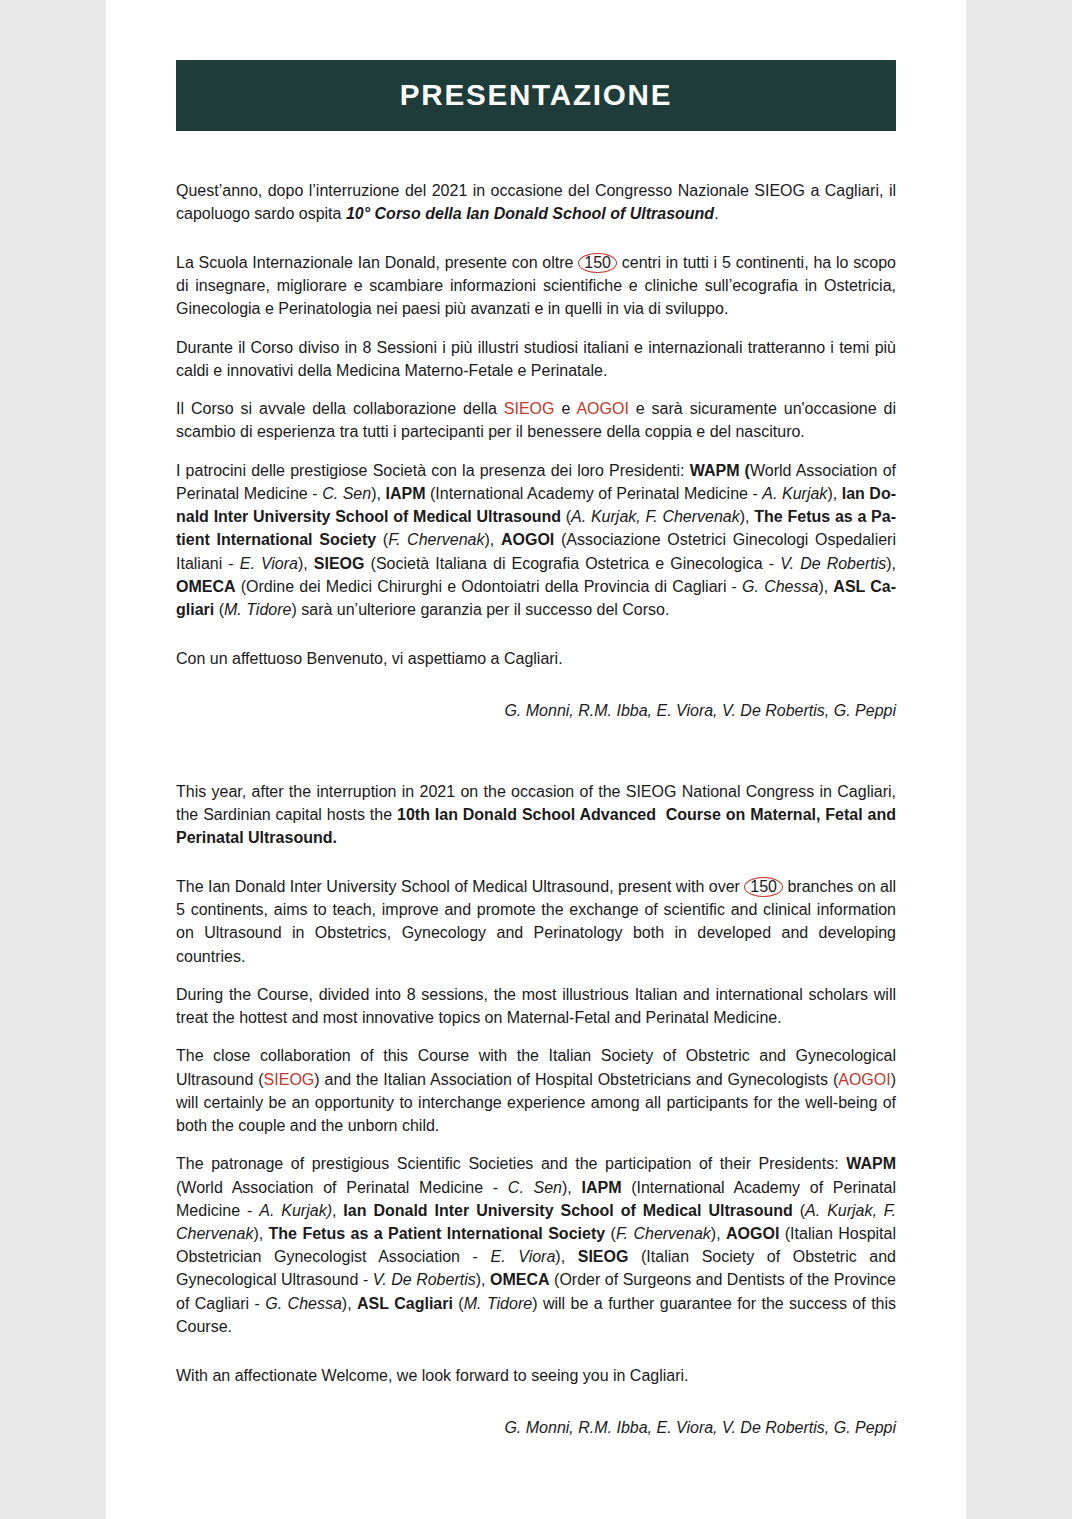PRESENTAZIONE
Quest’anno, dopo l’interruzione del 2021 in occasione del Congresso Nazionale SIEOG a Cagliari, il capoluogo sardo ospita 10° Corso della Ian Donald School of Ultrasound.
La Scuola Internazionale Ian Donald, presente con oltre 150 centri in tutti i 5 continenti, ha lo scopo di insegnare, migliorare e scambiare informazioni scientifiche e cliniche sull’ecografia in Ostetricia, Ginecologia e Perinatologia nei paesi più avanzati e in quelli in via di sviluppo.
Durante il Corso diviso in 8 Sessioni i più illustri studiosi italiani e internazionali tratteranno i temi più caldi e innovativi della Medicina Materno-Fetale e Perinatale.
Il Corso si avvale della collaborazione della SIEOG e AOGOI e sarà sicuramente un'occasione di scambio di esperienza tra tutti i partecipanti per il benessere della coppia e del nascituro.
I patrocini delle prestigiose Società con la presenza dei loro Presidenti: WAPM (World Association of Perinatal Medicine - C. Sen), IAPM (International Academy of Perinatal Medicine - A. Kurjak), Ian Donald Inter University School of Medical Ultrasound (A. Kurjak, F. Chervenak), The Fetus as a Patient International Society (F. Chervenak), AOGOI (Associazione Ostetrici Ginecologi Ospedalieri Italiani - E. Viora), SIEOG (Società Italiana di Ecografia Ostetrica e Ginecologica - V. De Robertis), OMECA (Ordine dei Medici Chirurghi e Odontoiatri della Provincia di Cagliari - G. Chessa), ASL Cagliari (M. Tidore) sarà un’ulteriore garanzia per il successo del Corso.
Con un affettuoso Benvenuto, vi aspettiamo a Cagliari.
G. Monni, R.M. Ibba, E. Viora, V. De Robertis, G. Peppi
This year, after the interruption in 2021 on the occasion of the SIEOG National Congress in Cagliari, the Sardinian capital hosts the 10th Ian Donald School Advanced Course on Maternal, Fetal and Perinatal Ultrasound.
The Ian Donald Inter University School of Medical Ultrasound, present with over 150 branches on all 5 continents, aims to teach, improve and promote the exchange of scientific and clinical information on Ultrasound in Obstetrics, Gynecology and Perinatology both in developed and developing countries.
During the Course, divided into 8 sessions, the most illustrious Italian and international scholars will treat the hottest and most innovative topics on Maternal-Fetal and Perinatal Medicine.
The close collaboration of this Course with the Italian Society of Obstetric and Gynecological Ultrasound (SIEOG) and the Italian Association of Hospital Obstetricians and Gynecologists (AOGOI) will certainly be an opportunity to interchange experience among all participants for the well-being of both the couple and the unborn child.
The patronage of prestigious Scientific Societies and the participation of their Presidents: WAPM (World Association of Perinatal Medicine - C. Sen), IAPM (International Academy of Perinatal Medicine - A. Kurjak), Ian Donald Inter University School of Medical Ultrasound (A. Kurjak, F. Chervenak), The Fetus as a Patient International Society (F. Chervenak), AOGOI (Italian Hospital Obstetrician Gynecologist Association - E. Viora), SIEOG (Italian Society of Obstetric and Gynecological Ultrasound - V. De Robertis), OMECA (Order of Surgeons and Dentists of the Province of Cagliari - G. Chessa), ASL Cagliari (M. Tidore) will be a further guarantee for the success of this Course.
With an affectionate Welcome, we look forward to seeing you in Cagliari.
G. Monni, R.M. Ibba, E. Viora, V. De Robertis, G. Peppi